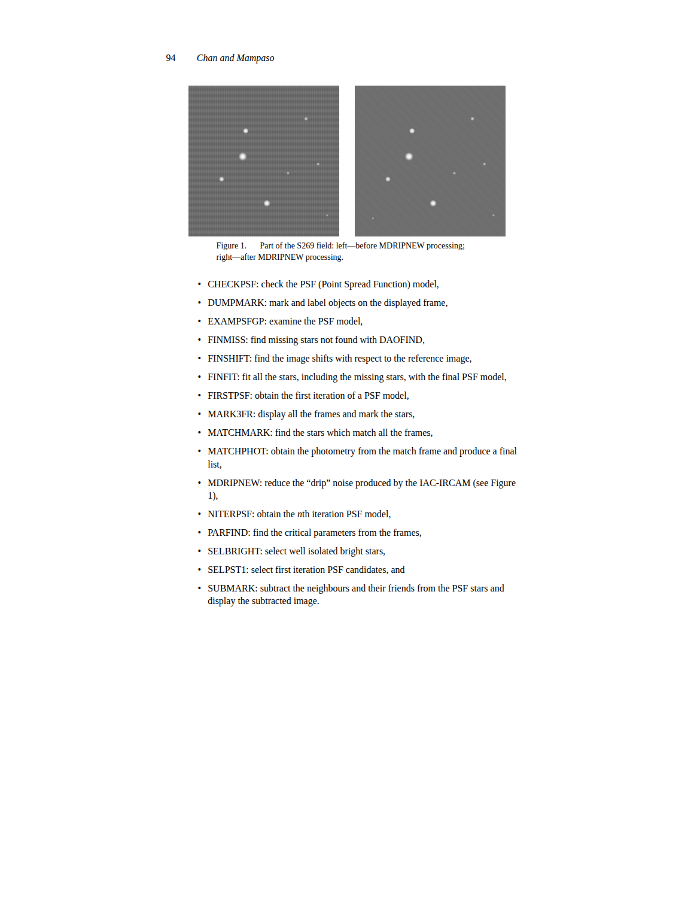94 Chan and Mampaso
Figure 1. Part of the S269 field: left—before MDRIPNEW processing; right—after MDRIPNEW processing.
CHECKPSF: check the PSF (Point Spread Function) model,
DUMPMARK: mark and label objects on the displayed frame,
EXAMPSFGP: examine the PSF model,
FINMISS: find missing stars not found with DAOFIND,
FINSHIFT: find the image shifts with respect to the reference image,
FINFIT: fit all the stars, including the missing stars, with the final PSF model,
FIRSTPSF: obtain the first iteration of a PSF model,
MARK3FR: display all the frames and mark the stars,
MATCHMARK: find the stars which match all the frames,
MATCHPHOT: obtain the photometry from the match frame and produce a final list,
MDRIPNEW: reduce the “drip” noise produced by the IAC-IRCAM (see Figure 1),
NITERPSF: obtain the nth iteration PSF model,
PARFIND: find the critical parameters from the frames,
SELBRIGHT: select well isolated bright stars,
SELPST1: select first iteration PSF candidates, and
SUBMARK: subtract the neighbours and their friends from the PSF stars and display the subtracted image.